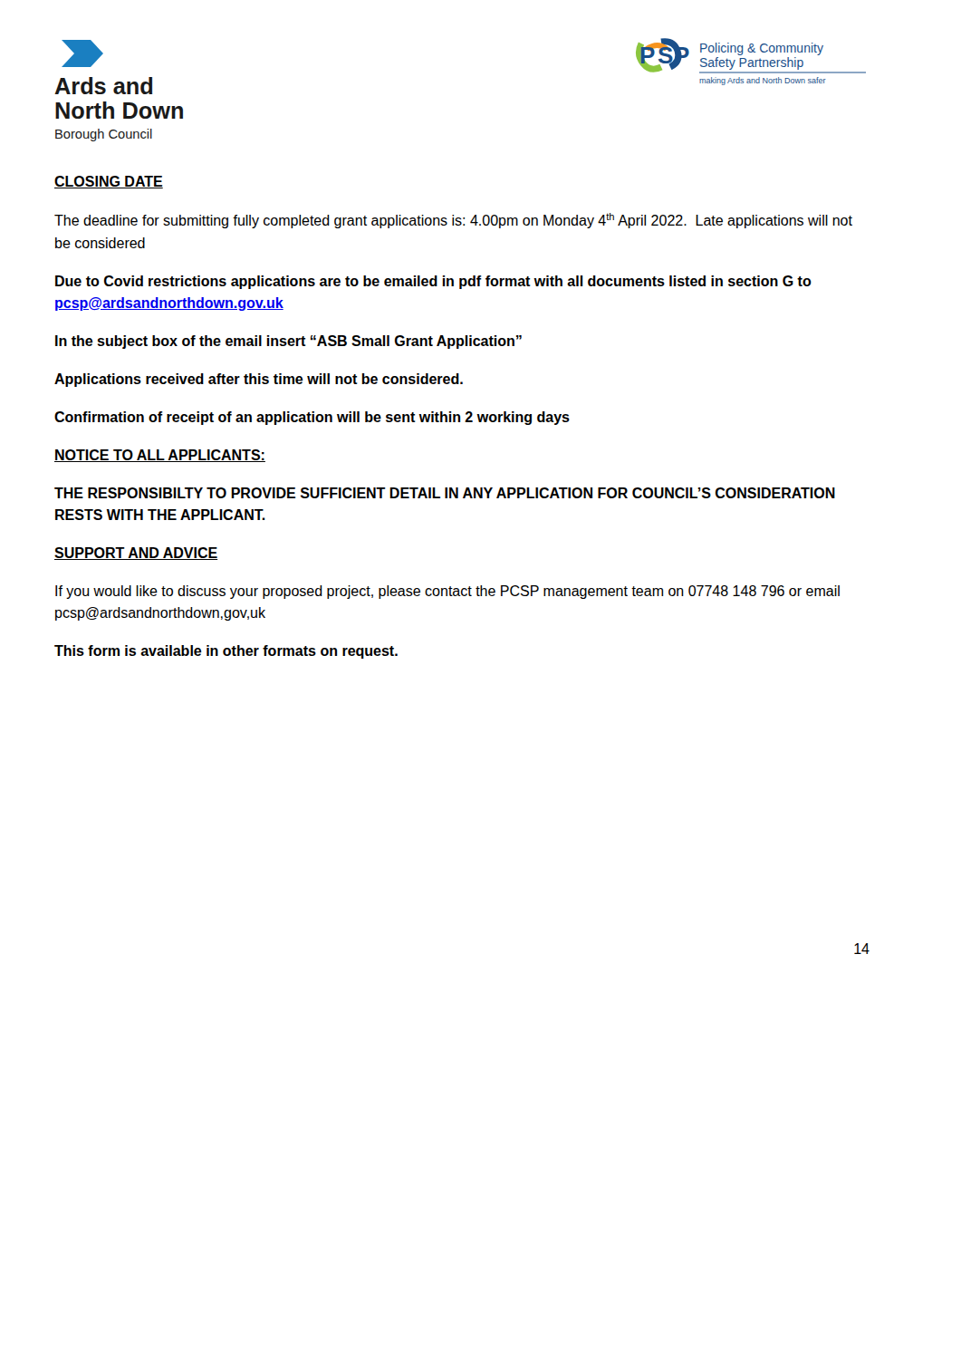Ards and
North Down
Borough Council
P S P Policing & Community Safety Partnership making Ards and North Down safer
CLOSING DATE
The deadline for submitting fully completed grant applications is: 4.00pm on Monday 4th April 2022. Late applications will not be considered
Due to Covid restrictions applications are to be emailed in pdf format with all documents listed in section G to pcsp@ardsandnorthdown.gov.uk
In the subject box of the email insert “ASB Small Grant Application”
Applications received after this time will not be considered.
Confirmation of receipt of an application will be sent within 2 working days
NOTICE TO ALL APPLICANTS:
THE RESPONSIBILTY TO PROVIDE SUFFICIENT DETAIL IN ANY APPLICATION FOR COUNCIL’S CONSIDERATION RESTS WITH THE APPLICANT.
SUPPORT AND ADVICE
If you would like to discuss your proposed project, please contact the PCSP management team on 07748 148 796 or email pcsp@ardsandnorthdown,gov,uk
This form is available in other formats on request.
14